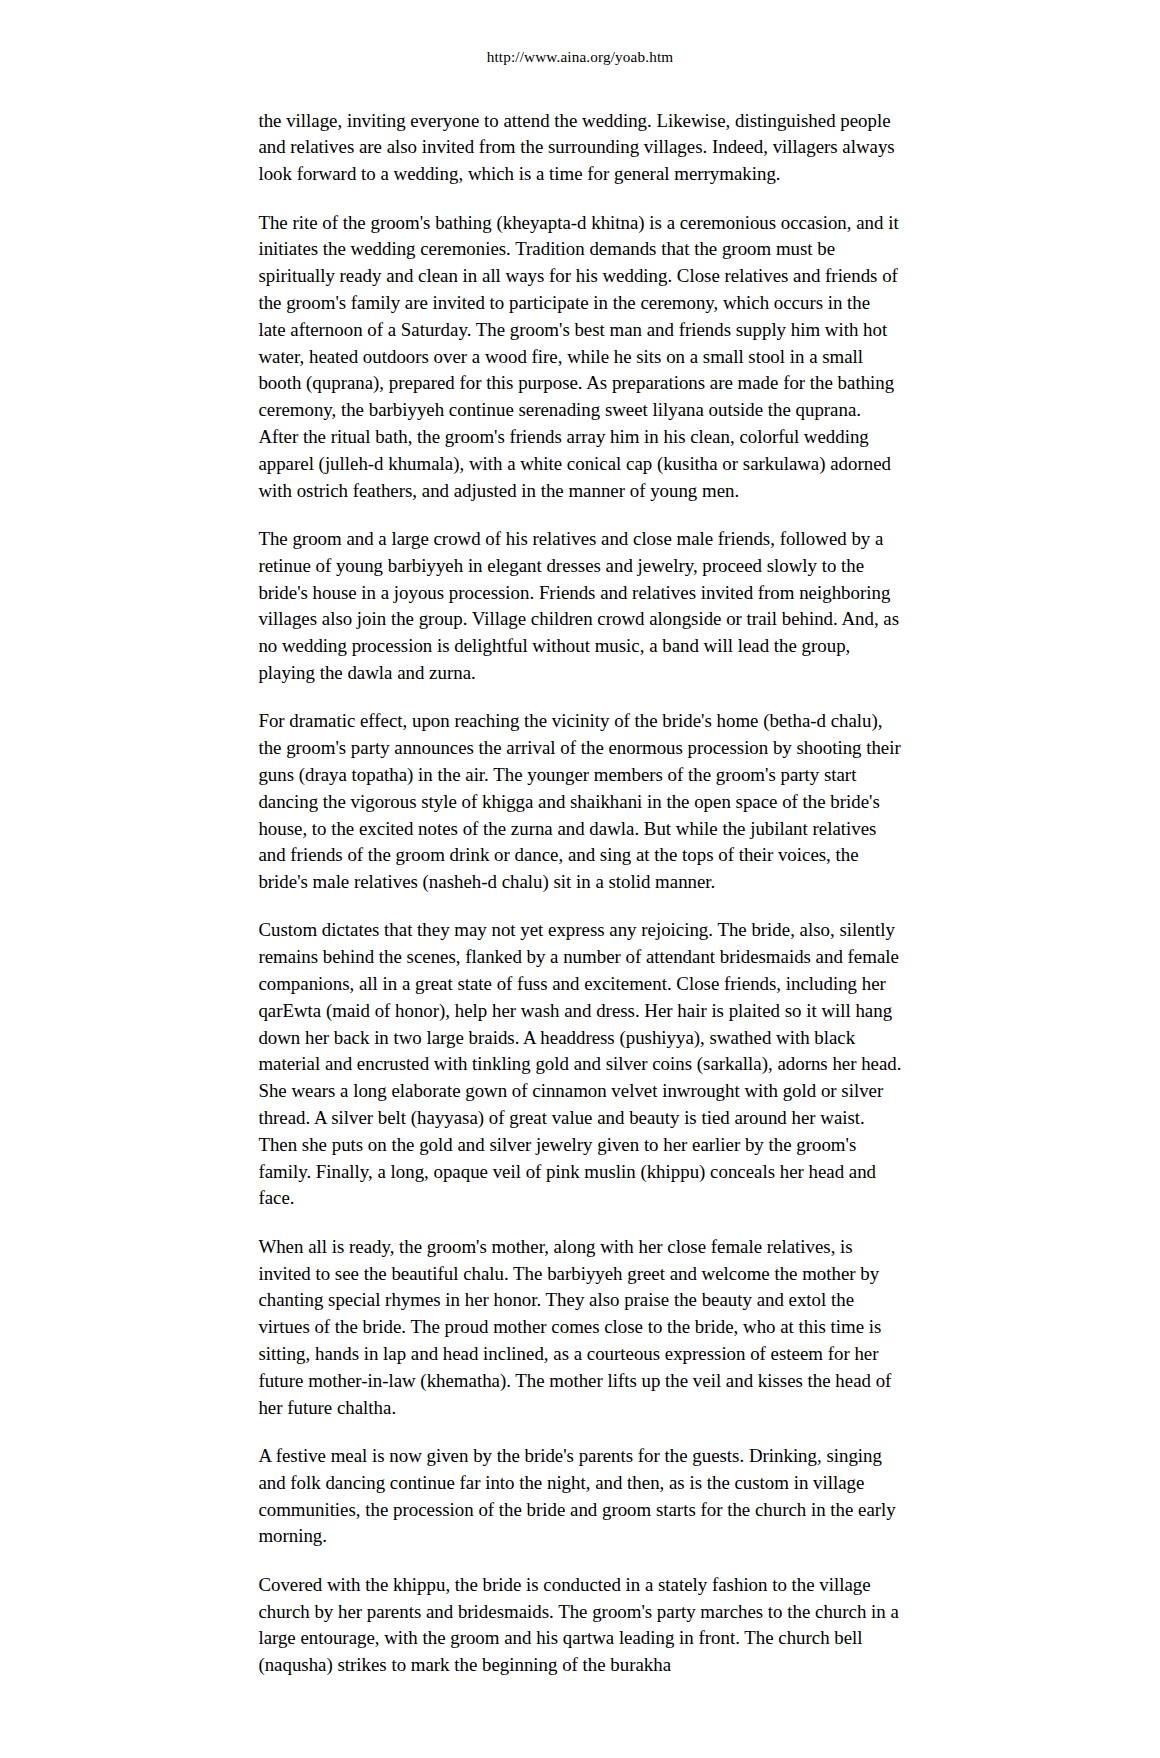http://www.aina.org/yoab.htm
the village, inviting everyone to attend the wedding. Likewise, distinguished people and relatives are also invited from the surrounding villages. Indeed, villagers always look forward to a wedding, which is a time for general merrymaking.
The rite of the groom's bathing (kheyapta-d khitna) is a ceremonious occasion, and it initiates the wedding ceremonies. Tradition demands that the groom must be spiritually ready and clean in all ways for his wedding. Close relatives and friends of the groom's family are invited to participate in the ceremony, which occurs in the late afternoon of a Saturday. The groom's best man and friends supply him with hot water, heated outdoors over a wood fire, while he sits on a small stool in a small booth (quprana), prepared for this purpose. As preparations are made for the bathing ceremony, the barbiyyeh continue serenading sweet lilyana outside the quprana. After the ritual bath, the groom's friends array him in his clean, colorful wedding apparel (julleh-d khumala), with a white conical cap (kusitha or sarkulawa) adorned with ostrich feathers, and adjusted in the manner of young men.
The groom and a large crowd of his relatives and close male friends, followed by a retinue of young barbiyyeh in elegant dresses and jewelry, proceed slowly to the bride's house in a joyous procession. Friends and relatives invited from neighboring villages also join the group. Village children crowd alongside or trail behind. And, as no wedding procession is delightful without music, a band will lead the group, playing the dawla and zurna.
For dramatic effect, upon reaching the vicinity of the bride's home (betha-d chalu), the groom's party announces the arrival of the enormous procession by shooting their guns (draya topatha) in the air. The younger members of the groom's party start dancing the vigorous style of khigga and shaikhani in the open space of the bride's house, to the excited notes of the zurna and dawla. But while the jubilant relatives and friends of the groom drink or dance, and sing at the tops of their voices, the bride's male relatives (nasheh-d chalu) sit in a stolid manner.
Custom dictates that they may not yet express any rejoicing. The bride, also, silently remains behind the scenes, flanked by a number of attendant bridesmaids and female companions, all in a great state of fuss and excitement. Close friends, including her qarEwta (maid of honor), help her wash and dress. Her hair is plaited so it will hang down her back in two large braids. A headdress (pushiyya), swathed with black material and encrusted with tinkling gold and silver coins (sarkalla), adorns her head. She wears a long elaborate gown of cinnamon velvet inwrought with gold or silver thread. A silver belt (hayyasa) of great value and beauty is tied around her waist. Then she puts on the gold and silver jewelry given to her earlier by the groom's family. Finally, a long, opaque veil of pink muslin (khippu) conceals her head and face.
When all is ready, the groom's mother, along with her close female relatives, is invited to see the beautiful chalu. The barbiyyeh greet and welcome the mother by chanting special rhymes in her honor. They also praise the beauty and extol the virtues of the bride. The proud mother comes close to the bride, who at this time is sitting, hands in lap and head inclined, as a courteous expression of esteem for her future mother-in-law (khematha). The mother lifts up the veil and kisses the head of her future chaltha.
A festive meal is now given by the bride's parents for the guests. Drinking, singing and folk dancing continue far into the night, and then, as is the custom in village communities, the procession of the bride and groom starts for the church in the early morning.
Covered with the khippu, the bride is conducted in a stately fashion to the village church by her parents and bridesmaids. The groom's party marches to the church in a large entourage, with the groom and his qartwa leading in front. The church bell (naqusha) strikes to mark the beginning of the burakha